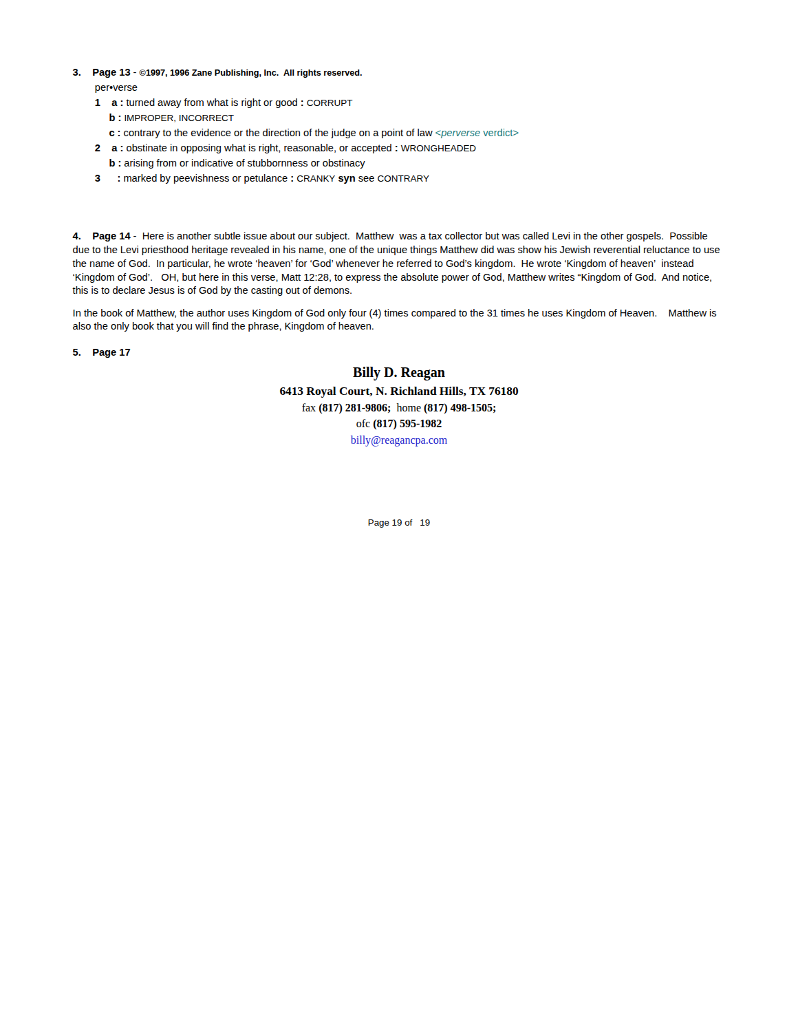3. Page 13 - ©1997, 1996 Zane Publishing, Inc. All rights reserved.
per•verse
1 a : turned away from what is right or good : CORRUPT
b : IMPROPER, INCORRECT
c : contrary to the evidence or the direction of the judge on a point of law <perverse verdict>
2 a : obstinate in opposing what is right, reasonable, or accepted : WRONGHEADED
b : arising from or indicative of stubbornness or obstinacy
3 : marked by peevishness or petulance : CRANKY syn see CONTRARY
4. Page 14 - Here is another subtle issue about our subject. Matthew was a tax collector but was called Levi in the other gospels. Possible due to the Levi priesthood heritage revealed in his name, one of the unique things Matthew did was show his Jewish reverential reluctance to use the name of God. In particular, he wrote ‘heaven’ for ‘God’ whenever he referred to God’s kingdom. He wrote ‘Kingdom of heaven’ instead ‘Kingdom of God’. OH, but here in this verse, Matt 12:28, to express the absolute power of God, Matthew writes “Kingdom of God. And notice, this is to declare Jesus is of God by the casting out of demons.
In the book of Matthew, the author uses Kingdom of God only four (4) times compared to the 31 times he uses Kingdom of Heaven. Matthew is also the only book that you will find the phrase, Kingdom of heaven.
5. Page 17
Billy D. Reagan
6413 Royal Court, N. Richland Hills, TX 76180
fax (817) 281-9806; home (817) 498-1505;
ofc (817) 595-1982
billy@reagancpa.com
Page 19 of 19